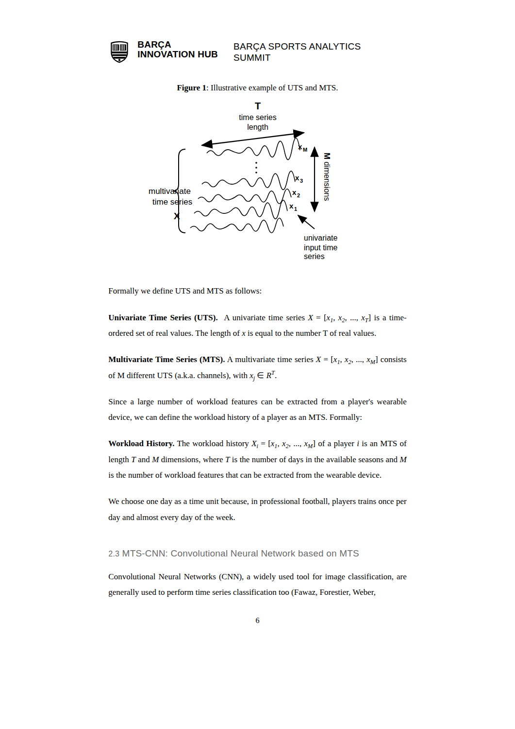BARÇA INNOVATION HUB
BARÇA SPORTS ANALYTICS
SUMMIT
Figure 1: Illustrative example of UTS and MTS.
T time series length x M x 3 x 2 x 1 multivariate time series X dimensions M univariate input time series
Formally we define UTS and MTS as follows:
Univariate Time Series (UTS). A univariate time series X = [x1, x2, ..., xT] is a time-ordered set of real values. The length of x is equal to the number T of real values.
Multivariate Time Series (MTS). A multivariate time series X = [x1, x2, ..., xM] consists of M different UTS (a.k.a. channels), with xj ∈ RT.
Since a large number of workload features can be extracted from a player's wearable device, we can define the workload history of a player as an MTS. Formally:
Workload History. The workload history Xi = [x1, x2, ..., xM] of a player i is an MTS of length T and M dimensions, where T is the number of days in the available seasons and M is the number of workload features that can be extracted from the wearable device.
We choose one day as a time unit because, in professional football, players trains once per day and almost every day of the week.
2.3 MTS-CNN: Convolutional Neural Network based on MTS
Convolutional Neural Networks (CNN), a widely used tool for image classification, are generally used to perform time series classification too (Fawaz, Forestier, Weber,
6